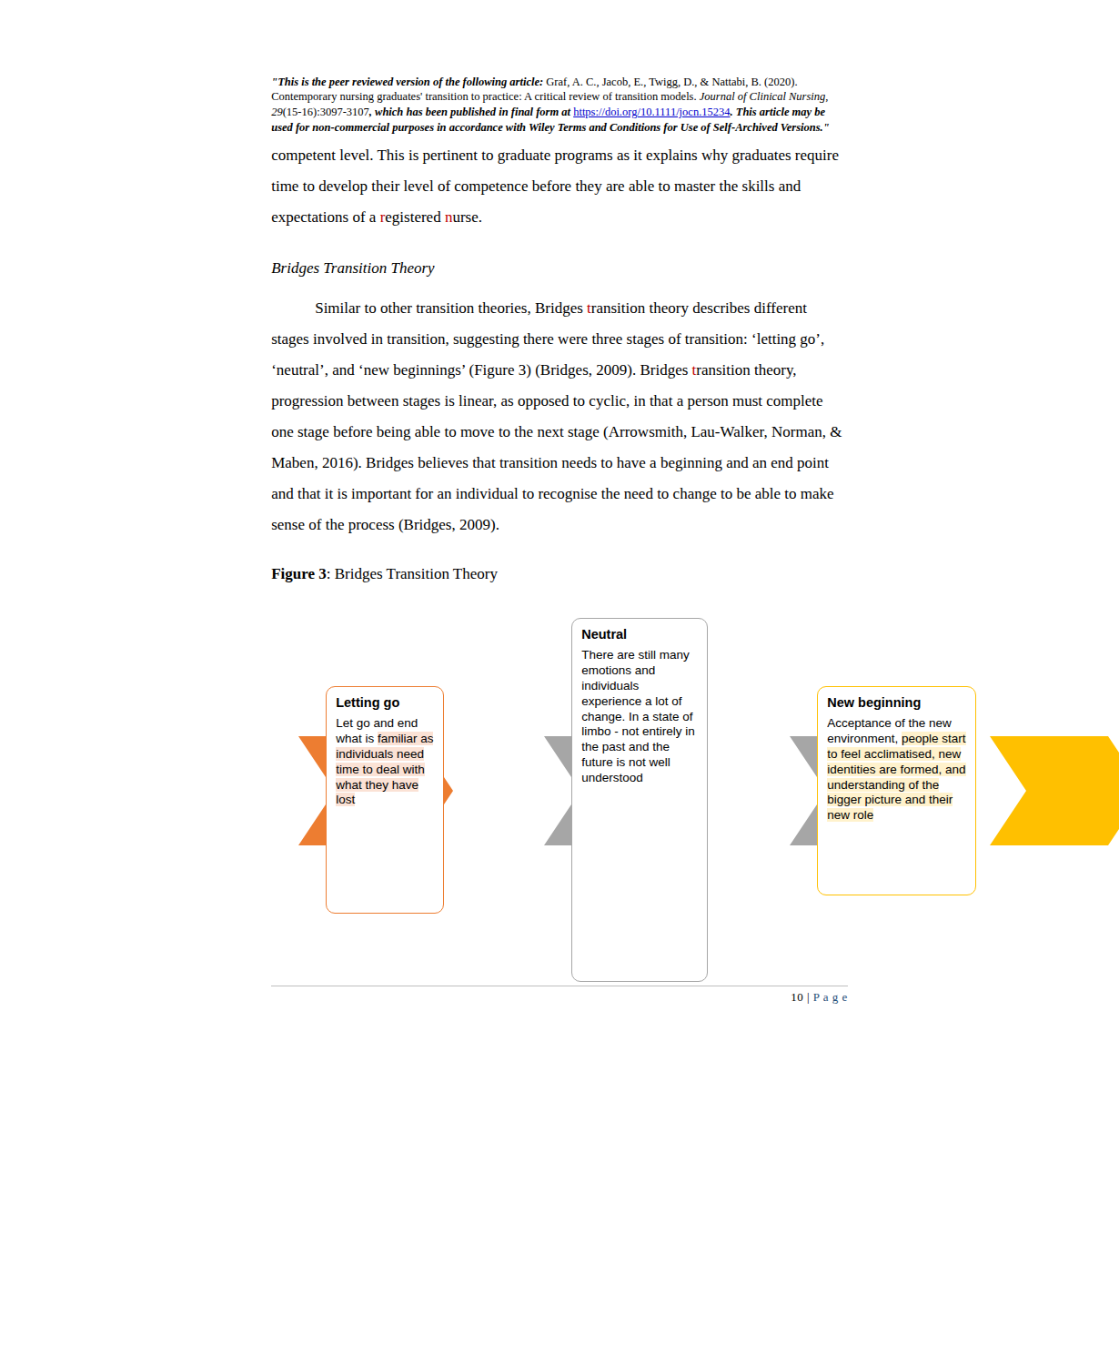"This is the peer reviewed version of the following article: Graf, A. C., Jacob, E., Twigg, D., & Nattabi, B. (2020). Contemporary nursing graduates' transition to practice: A critical review of transition models. Journal of Clinical Nursing, 29(15-16):3097-3107, which has been published in final form at https://doi.org/10.1111/jocn.15234. This article may be used for non-commercial purposes in accordance with Wiley Terms and Conditions for Use of Self-Archived Versions."
competent level. This is pertinent to graduate programs as it explains why graduates require time to develop their level of competence before they are able to master the skills and expectations of a registered nurse.
Bridges Transition Theory
Similar to other transition theories, Bridges transition theory describes different stages involved in transition, suggesting there were three stages of transition: ‘letting go’, ‘neutral’, and ‘new beginnings’ (Figure 3) (Bridges, 2009). Bridges transition theory, progression between stages is linear, as opposed to cyclic, in that a person must complete one stage before being able to move to the next stage (Arrowsmith, Lau-Walker, Norman, & Maben, 2016). Bridges believes that transition needs to have a beginning and an end point and that it is important for an individual to recognise the need to change to be able to make sense of the process (Bridges, 2009).
Figure 3: Bridges Transition Theory
Letting go
Let go and end what is familiar as individuals need time to deal with what they have lost
Neutral
There are still many emotions and individuals experience a lot of change. In a state of limbo - not entirely in the past and the future is not well understood
New beginning
Acceptance of the new environment, people start to feel acclimatised, new identities are formed, and understanding of the bigger picture and their new role
10 | P a g e